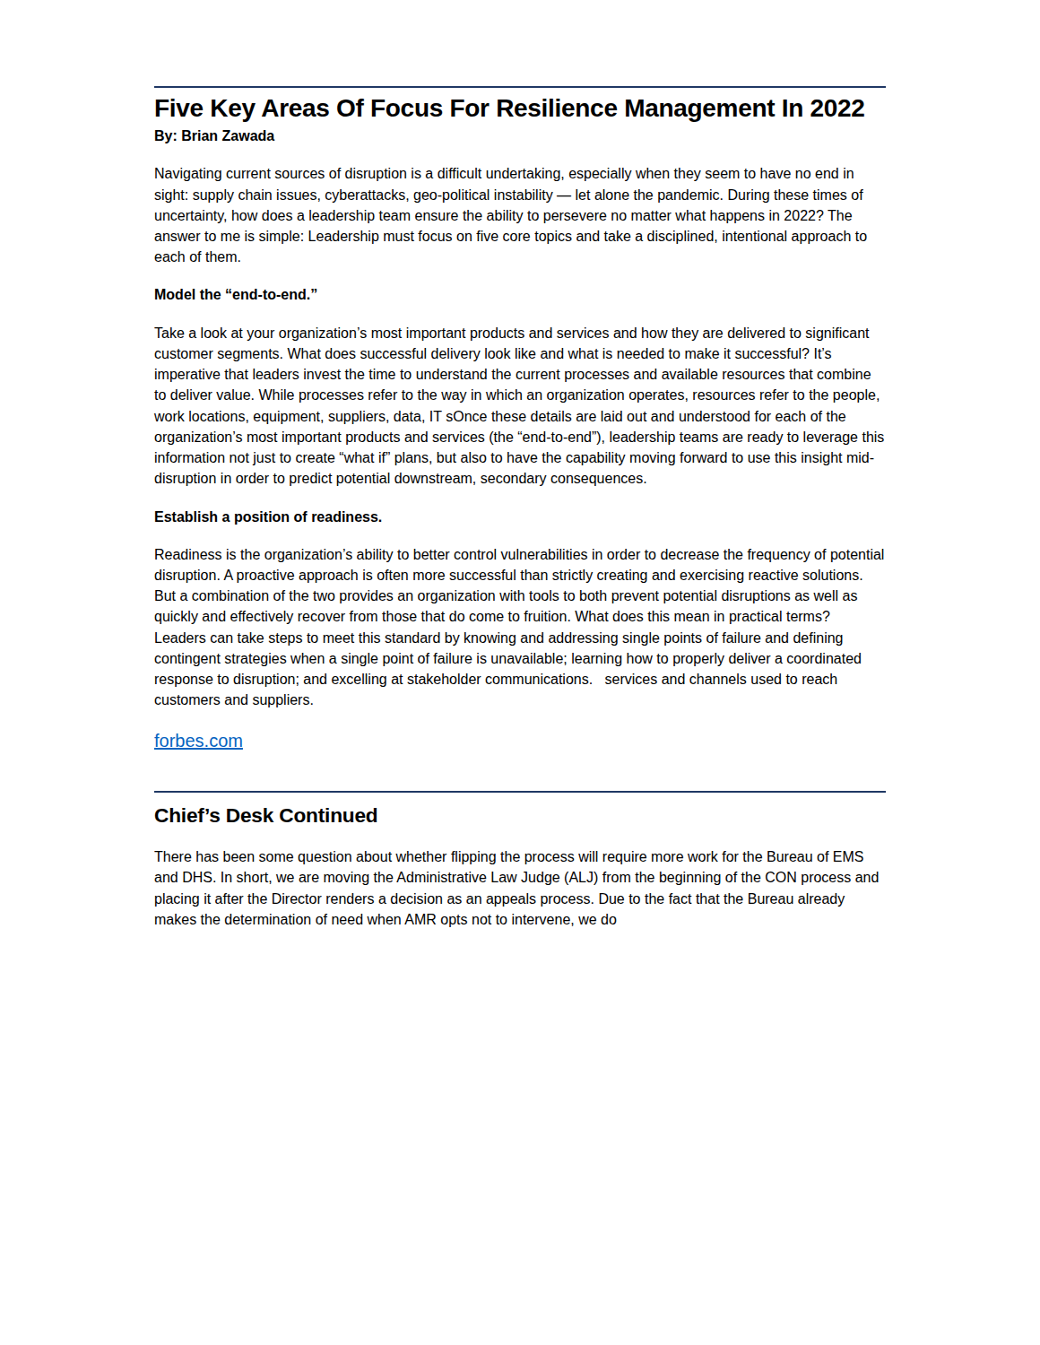Five Key Areas Of Focus For Resilience Management In 2022
By: Brian Zawada
Navigating current sources of disruption is a difficult undertaking, especially when they seem to have no end in sight: supply chain issues, cyberattacks, geo-political instability — let alone the pandemic. During these times of uncertainty, how does a leadership team ensure the ability to persevere no matter what happens in 2022? The answer to me is simple: Leadership must focus on five core topics and take a disciplined, intentional approach to each of them.
Model the “end-to-end.”
Take a look at your organization’s most important products and services and how they are delivered to significant customer segments. What does successful delivery look like and what is needed to make it successful? It’s imperative that leaders invest the time to understand the current processes and available resources that combine to deliver value. While processes refer to the way in which an organization operates, resources refer to the people, work locations, equipment, suppliers, data, IT sOnce these details are laid out and understood for each of the organization’s most important products and services (the “end-to-end”), leadership teams are ready to leverage this information not just to create “what if” plans, but also to have the capability moving forward to use this insight mid-disruption in order to predict potential downstream, secondary consequences.
Establish a position of readiness.
Readiness is the organization’s ability to better control vulnerabilities in order to decrease the frequency of potential disruption. A proactive approach is often more successful than strictly creating and exercising reactive solutions. But a combination of the two provides an organization with tools to both prevent potential disruptions as well as quickly and effectively recover from those that do come to fruition. What does this mean in practical terms? Leaders can take steps to meet this standard by knowing and addressing single points of failure and defining contingent strategies when a single point of failure is unavailable; learning how to properly deliver a coordinated response to disruption; and excelling at stakeholder communications. services and channels used to reach customers and suppliers.
forbes.com
Chief’s Desk Continued
There has been some question about whether flipping the process will require more work for the Bureau of EMS and DHS. In short, we are moving the Administrative Law Judge (ALJ) from the beginning of the CON process and placing it after the Director renders a decision as an appeals process. Due to the fact that the Bureau already makes the determination of need when AMR opts not to intervene, we do